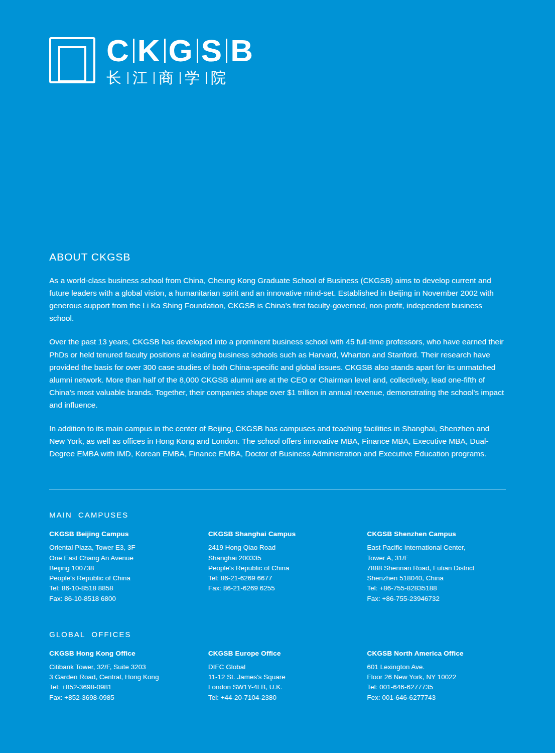C K G S B
长 江 商 学 院
ABOUT CKGSB
As a world-class business school from China, Cheung Kong Graduate School of Business (CKGSB) aims to develop current and future leaders with a global vision, a humanitarian spirit and an innovative mind-set. Established in Beijing in November 2002 with generous support from the Li Ka Shing Foundation, CKGSB is China's first faculty-governed, non-profit, independent business school.
Over the past 13 years, CKGSB has developed into a prominent business school with 45 full-time professors, who have earned their PhDs or held tenured faculty positions at leading business schools such as Harvard, Wharton and Stanford. Their research have provided the basis for over 300 case studies of both China-specific and global issues. CKGSB also stands apart for its unmatched alumni network. More than half of the 8,000 CKGSB alumni are at the CEO or Chairman level and, collectively, lead one-fifth of China's most valuable brands. Together, their companies shape over $1 trillion in annual revenue, demonstrating the school's impact and influence.
In addition to its main campus in the center of Beijing, CKGSB has campuses and teaching facilities in Shanghai, Shenzhen and New York, as well as offices in Hong Kong and London. The school offers innovative MBA, Finance MBA, Executive MBA, Dual-Degree EMBA with IMD, Korean EMBA, Finance EMBA, Doctor of Business Administration and Executive Education programs.
MAIN CAMPUSES
CKGSB Beijing Campus
Oriental Plaza, Tower E3, 3F
One East Chang An Avenue
Beijing 100738
People's Republic of China
Tel: 86-10-8518 8858
Fax: 86-10-8518 6800
CKGSB Shanghai Campus
2419 Hong Qiao Road
Shanghai 200335
People's Republic of China
Tel: 86-21-6269 6677
Fax: 86-21-6269 6255
CKGSB Shenzhen Campus
East Pacific International Center,
Tower A, 31/F
7888 Shennan Road, Futian District
Shenzhen 518040, China
Tel: +86-755-82835188
Fax: +86-755-23946732
GLOBAL OFFICES
CKGSB Hong Kong Office
Citibank Tower, 32/F, Suite 3203
3 Garden Road, Central, Hong Kong
Tel: +852-3698-0981
Fax: +852-3698-0985
CKGSB Europe Office
DIFC Global
11-12 St. James's Square
London SW1Y-4LB, U.K.
Tel: +44-20-7104-2380
CKGSB North America Office
601 Lexington Ave.
Floor 26 New York, NY 10022
Tel: 001-646-6277735
Fex: 001-646-6277743